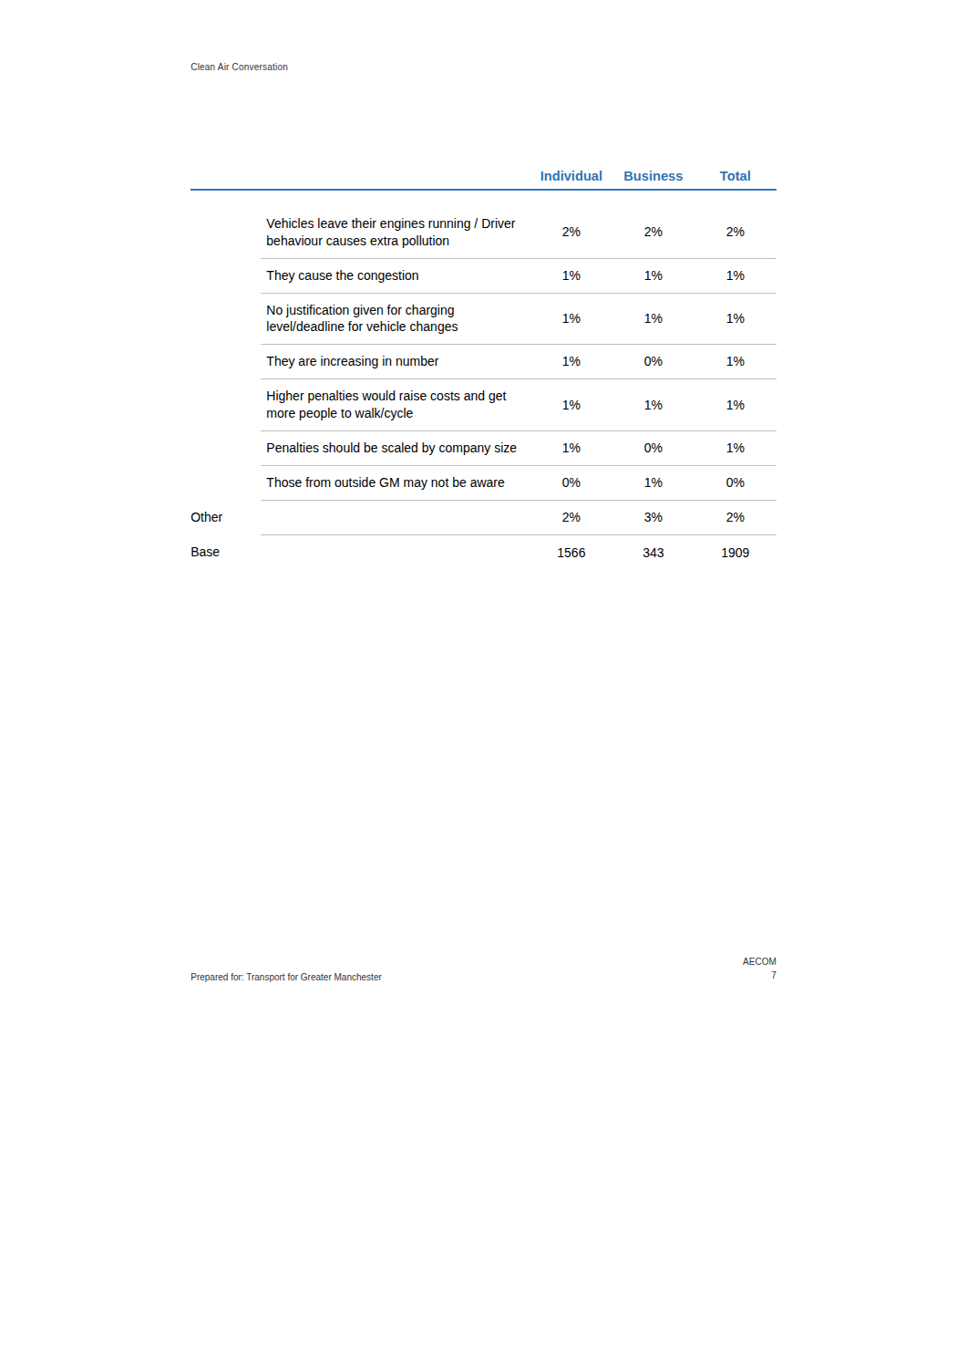Clean Air Conversation
| | | Individual | Business | Total |
| --- | --- | --- | --- | --- |
| | Vehicles leave their engines running / Driver behaviour causes extra pollution | 2% | 2% | 2% |
| | They cause the congestion | 1% | 1% | 1% |
| | No justification given for charging level/deadline for vehicle changes | 1% | 1% | 1% |
| | They are increasing in number | 1% | 0% | 1% |
| | Higher penalties would raise costs and get more people to walk/cycle | 1% | 1% | 1% |
| | Penalties should be scaled by company size | 1% | 0% | 1% |
| | Those from outside GM may not be aware | 0% | 1% | 0% |
| Other | | 2% | 3% | 2% |
| Base | | 1566 | 343 | 1909 |
Prepared for: Transport for Greater Manchester
AECOM
7